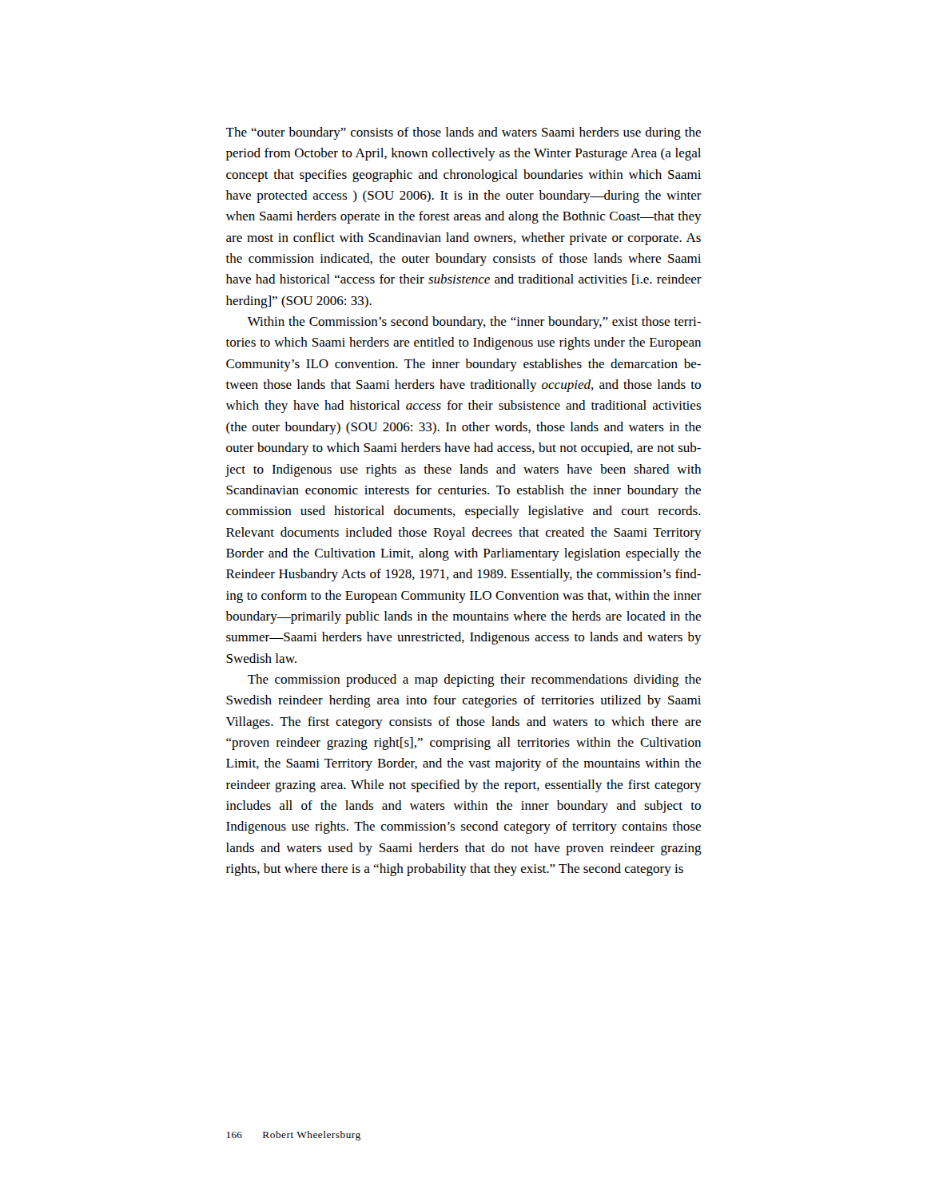The “outer boundary” consists of those lands and waters Saami herders use during the period from October to April, known collectively as the Winter Pasturage Area (a legal concept that specifies geographic and chronological boundaries within which Saami have protected access ) (SOU 2006). It is in the outer boundary—during the winter when Saami herders operate in the forest areas and along the Bothnic Coast—that they are most in conflict with Scandinavian land owners, whether private or corporate. As the commission indicated, the outer boundary consists of those lands where Saami have had historical “access for their subsistence and traditional activities [i.e. reindeer herding]” (SOU 2006: 33).
Within the Commission’s second boundary, the “inner boundary,” exist those territories to which Saami herders are entitled to Indigenous use rights under the European Community’s ILO convention. The inner boundary establishes the demarcation between those lands that Saami herders have traditionally occupied, and those lands to which they have had historical access for their subsistence and traditional activities (the outer boundary) (SOU 2006: 33). In other words, those lands and waters in the outer boundary to which Saami herders have had access, but not occupied, are not subject to Indigenous use rights as these lands and waters have been shared with Scandinavian economic interests for centuries. To establish the inner boundary the commission used historical documents, especially legislative and court records. Relevant documents included those Royal decrees that created the Saami Territory Border and the Cultivation Limit, along with Parliamentary legislation especially the Reindeer Husbandry Acts of 1928, 1971, and 1989. Essentially, the commission’s finding to conform to the European Community ILO Convention was that, within the inner boundary—primarily public lands in the mountains where the herds are located in the summer—Saami herders have unrestricted, Indigenous access to lands and waters by Swedish law.
The commission produced a map depicting their recommendations dividing the Swedish reindeer herding area into four categories of territories utilized by Saami Villages. The first category consists of those lands and waters to which there are “proven reindeer grazing right[s],” comprising all territories within the Cultivation Limit, the Saami Territory Border, and the vast majority of the mountains within the reindeer grazing area. While not specified by the report, essentially the first category includes all of the lands and waters within the inner boundary and subject to Indigenous use rights. The commission’s second category of territory contains those lands and waters used by Saami herders that do not have proven reindeer grazing rights, but where there is a “high probability that they exist.” The second category is
166 Robert Wheelersburg